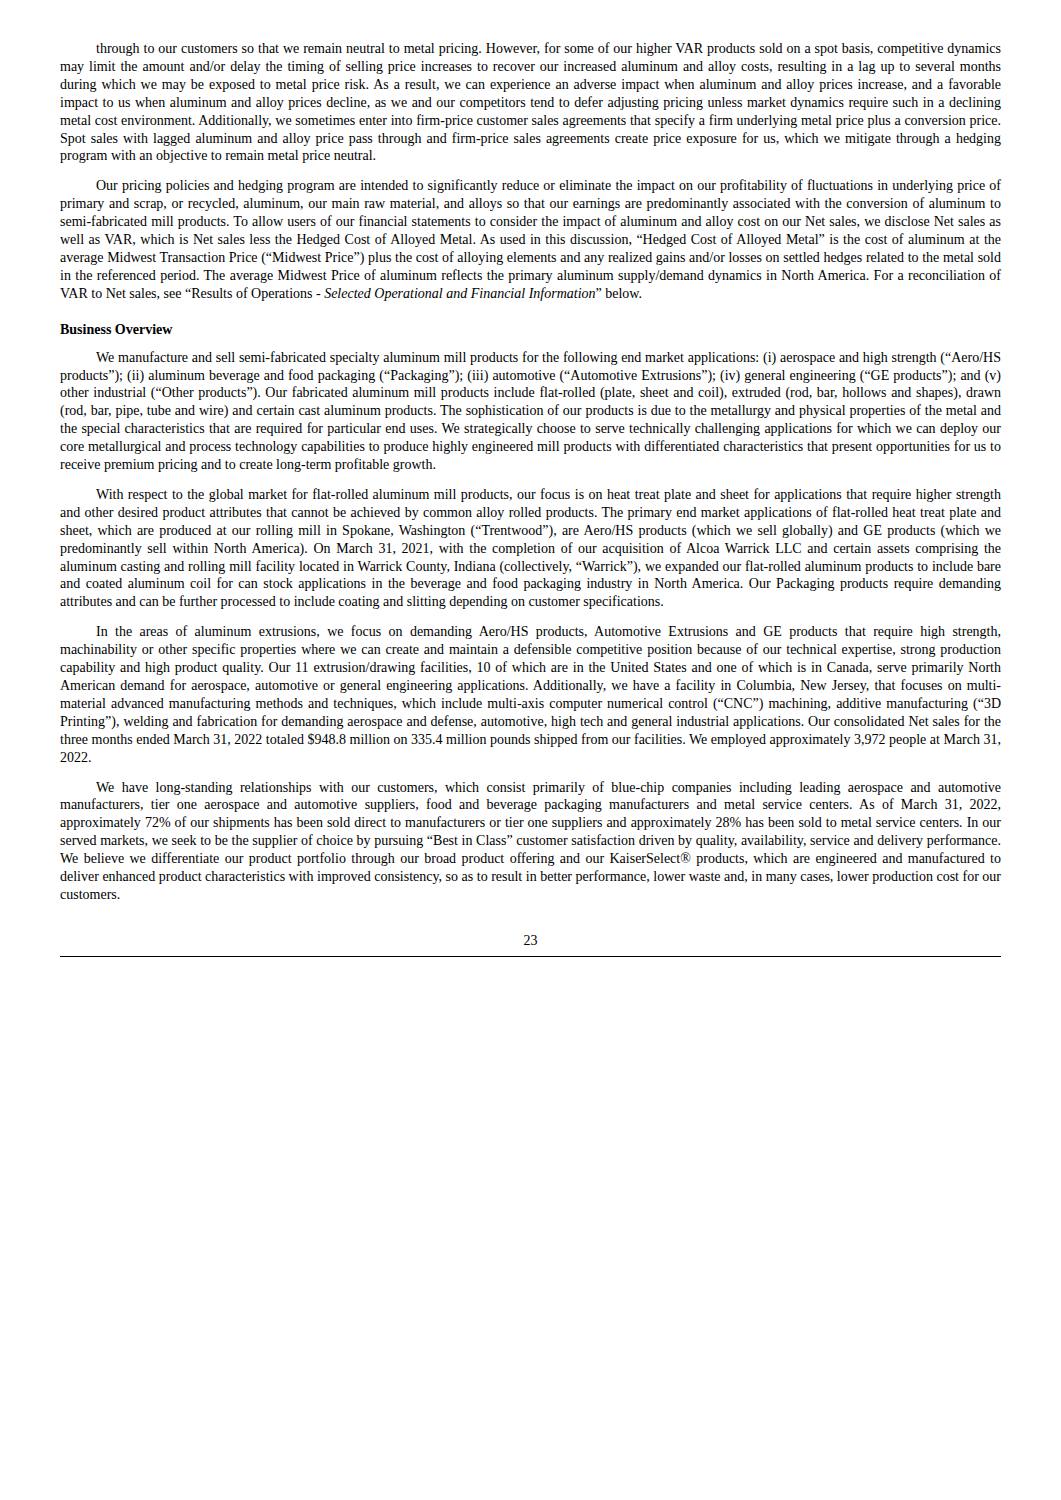through to our customers so that we remain neutral to metal pricing. However, for some of our higher VAR products sold on a spot basis, competitive dynamics may limit the amount and/or delay the timing of selling price increases to recover our increased aluminum and alloy costs, resulting in a lag up to several months during which we may be exposed to metal price risk. As a result, we can experience an adverse impact when aluminum and alloy prices increase, and a favorable impact to us when aluminum and alloy prices decline, as we and our competitors tend to defer adjusting pricing unless market dynamics require such in a declining metal cost environment. Additionally, we sometimes enter into firm-price customer sales agreements that specify a firm underlying metal price plus a conversion price. Spot sales with lagged aluminum and alloy price pass through and firm-price sales agreements create price exposure for us, which we mitigate through a hedging program with an objective to remain metal price neutral.
Our pricing policies and hedging program are intended to significantly reduce or eliminate the impact on our profitability of fluctuations in underlying price of primary and scrap, or recycled, aluminum, our main raw material, and alloys so that our earnings are predominantly associated with the conversion of aluminum to semi-fabricated mill products. To allow users of our financial statements to consider the impact of aluminum and alloy cost on our Net sales, we disclose Net sales as well as VAR, which is Net sales less the Hedged Cost of Alloyed Metal. As used in this discussion, “Hedged Cost of Alloyed Metal” is the cost of aluminum at the average Midwest Transaction Price (“Midwest Price”) plus the cost of alloying elements and any realized gains and/or losses on settled hedges related to the metal sold in the referenced period. The average Midwest Price of aluminum reflects the primary aluminum supply/demand dynamics in North America. For a reconciliation of VAR to Net sales, see “Results of Operations - Selected Operational and Financial Information” below.
Business Overview
We manufacture and sell semi-fabricated specialty aluminum mill products for the following end market applications: (i) aerospace and high strength (“Aero/HS products”); (ii) aluminum beverage and food packaging (“Packaging”); (iii) automotive (“Automotive Extrusions”); (iv) general engineering (“GE products”); and (v) other industrial (“Other products”). Our fabricated aluminum mill products include flat-rolled (plate, sheet and coil), extruded (rod, bar, hollows and shapes), drawn (rod, bar, pipe, tube and wire) and certain cast aluminum products. The sophistication of our products is due to the metallurgy and physical properties of the metal and the special characteristics that are required for particular end uses. We strategically choose to serve technically challenging applications for which we can deploy our core metallurgical and process technology capabilities to produce highly engineered mill products with differentiated characteristics that present opportunities for us to receive premium pricing and to create long-term profitable growth.
With respect to the global market for flat-rolled aluminum mill products, our focus is on heat treat plate and sheet for applications that require higher strength and other desired product attributes that cannot be achieved by common alloy rolled products. The primary end market applications of flat-rolled heat treat plate and sheet, which are produced at our rolling mill in Spokane, Washington (“Trentwood”), are Aero/HS products (which we sell globally) and GE products (which we predominantly sell within North America). On March 31, 2021, with the completion of our acquisition of Alcoa Warrick LLC and certain assets comprising the aluminum casting and rolling mill facility located in Warrick County, Indiana (collectively, “Warrick”), we expanded our flat-rolled aluminum products to include bare and coated aluminum coil for can stock applications in the beverage and food packaging industry in North America. Our Packaging products require demanding attributes and can be further processed to include coating and slitting depending on customer specifications.
In the areas of aluminum extrusions, we focus on demanding Aero/HS products, Automotive Extrusions and GE products that require high strength, machinability or other specific properties where we can create and maintain a defensible competitive position because of our technical expertise, strong production capability and high product quality. Our 11 extrusion/drawing facilities, 10 of which are in the United States and one of which is in Canada, serve primarily North American demand for aerospace, automotive or general engineering applications. Additionally, we have a facility in Columbia, New Jersey, that focuses on multi-material advanced manufacturing methods and techniques, which include multi-axis computer numerical control (“CNC”) machining, additive manufacturing (“3D Printing”), welding and fabrication for demanding aerospace and defense, automotive, high tech and general industrial applications. Our consolidated Net sales for the three months ended March 31, 2022 totaled $948.8 million on 335.4 million pounds shipped from our facilities. We employed approximately 3,972 people at March 31, 2022.
We have long-standing relationships with our customers, which consist primarily of blue-chip companies including leading aerospace and automotive manufacturers, tier one aerospace and automotive suppliers, food and beverage packaging manufacturers and metal service centers. As of March 31, 2022, approximately 72% of our shipments has been sold direct to manufacturers or tier one suppliers and approximately 28% has been sold to metal service centers. In our served markets, we seek to be the supplier of choice by pursuing “Best in Class” customer satisfaction driven by quality, availability, service and delivery performance. We believe we differentiate our product portfolio through our broad product offering and our KaiserSelect® products, which are engineered and manufactured to deliver enhanced product characteristics with improved consistency, so as to result in better performance, lower waste and, in many cases, lower production cost for our customers.
23